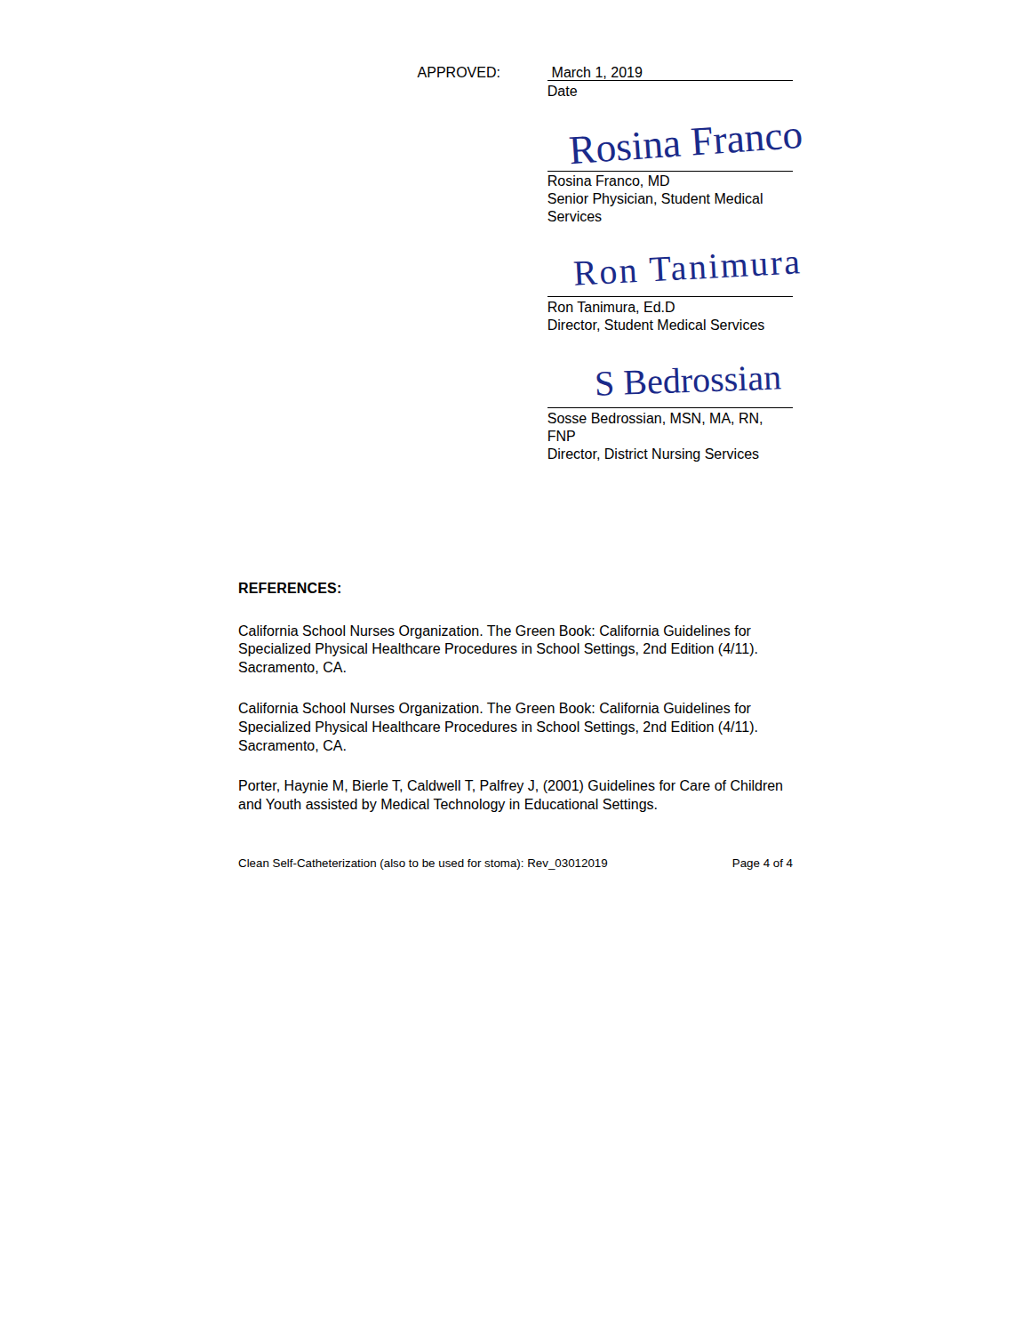APPROVED:
March 1, 2019
Date
Rosina Franco
Rosina Franco, MD
Senior Physician, Student Medical Services
Ron Tanimura
Ron Tanimura, Ed.D
Director, Student Medical Services
S Bedrossian
Sosse Bedrossian, MSN, MA, RN, FNP
Director, District Nursing Services
REFERENCES:
California School Nurses Organization. The Green Book: California Guidelines for Specialized Physical Healthcare Procedures in School Settings, 2nd Edition (4/11). Sacramento, CA.
California School Nurses Organization. The Green Book: California Guidelines for Specialized Physical Healthcare Procedures in School Settings, 2nd Edition (4/11). Sacramento, CA.
Porter, Haynie M, Bierle T, Caldwell T, Palfrey J, (2001) Guidelines for Care of Children and Youth assisted by Medical Technology in Educational Settings.
Clean Self-Catheterization (also to be used for stoma): Rev_03012019 Page 4 of 4